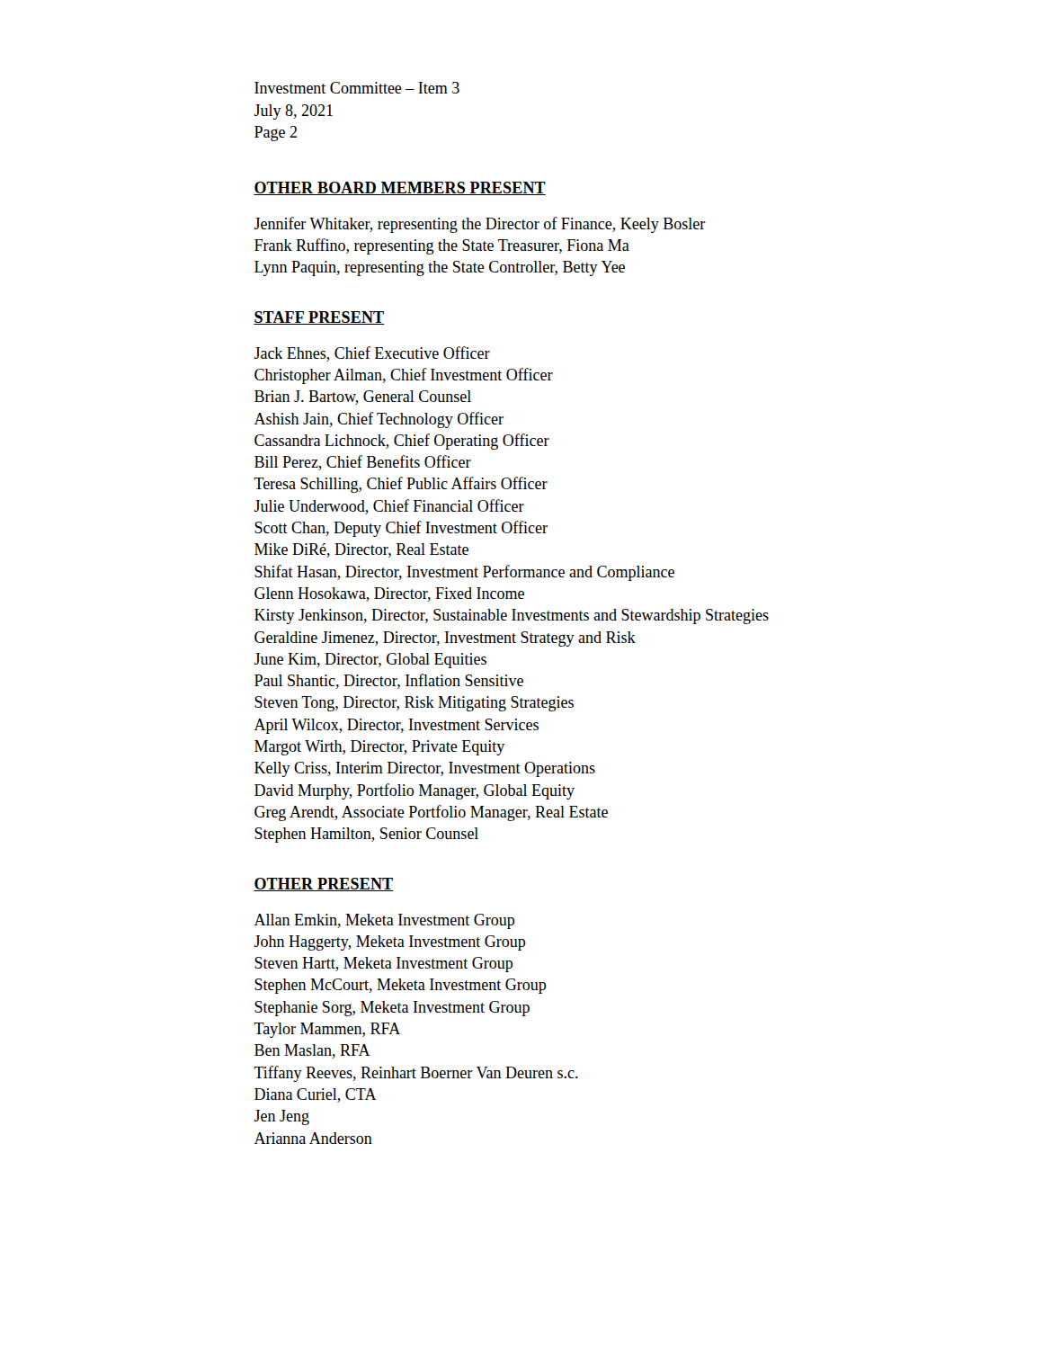Investment Committee – Item 3
July 8, 2021
Page 2
OTHER BOARD MEMBERS PRESENT
Jennifer Whitaker, representing the Director of Finance, Keely Bosler
Frank Ruffino, representing the State Treasurer, Fiona Ma
Lynn Paquin, representing the State Controller, Betty Yee
STAFF PRESENT
Jack Ehnes, Chief Executive Officer
Christopher Ailman, Chief Investment Officer
Brian J. Bartow, General Counsel
Ashish Jain, Chief Technology Officer
Cassandra Lichnock, Chief Operating Officer
Bill Perez, Chief Benefits Officer
Teresa Schilling, Chief Public Affairs Officer
Julie Underwood, Chief Financial Officer
Scott Chan, Deputy Chief Investment Officer
Mike DiRé, Director, Real Estate
Shifat Hasan, Director, Investment Performance and Compliance
Glenn Hosokawa, Director, Fixed Income
Kirsty Jenkinson, Director, Sustainable Investments and Stewardship Strategies
Geraldine Jimenez, Director, Investment Strategy and Risk
June Kim, Director, Global Equities
Paul Shantic, Director, Inflation Sensitive
Steven Tong, Director, Risk Mitigating Strategies
April Wilcox, Director, Investment Services
Margot Wirth, Director, Private Equity
Kelly Criss, Interim Director, Investment Operations
David Murphy, Portfolio Manager, Global Equity
Greg Arendt, Associate Portfolio Manager, Real Estate
Stephen Hamilton, Senior Counsel
OTHER PRESENT
Allan Emkin, Meketa Investment Group
John Haggerty, Meketa Investment Group
Steven Hartt, Meketa Investment Group
Stephen McCourt, Meketa Investment Group
Stephanie Sorg, Meketa Investment Group
Taylor Mammen, RFA
Ben Maslan, RFA
Tiffany Reeves, Reinhart Boerner Van Deuren s.c.
Diana Curiel, CTA
Jen Jeng
Arianna Anderson